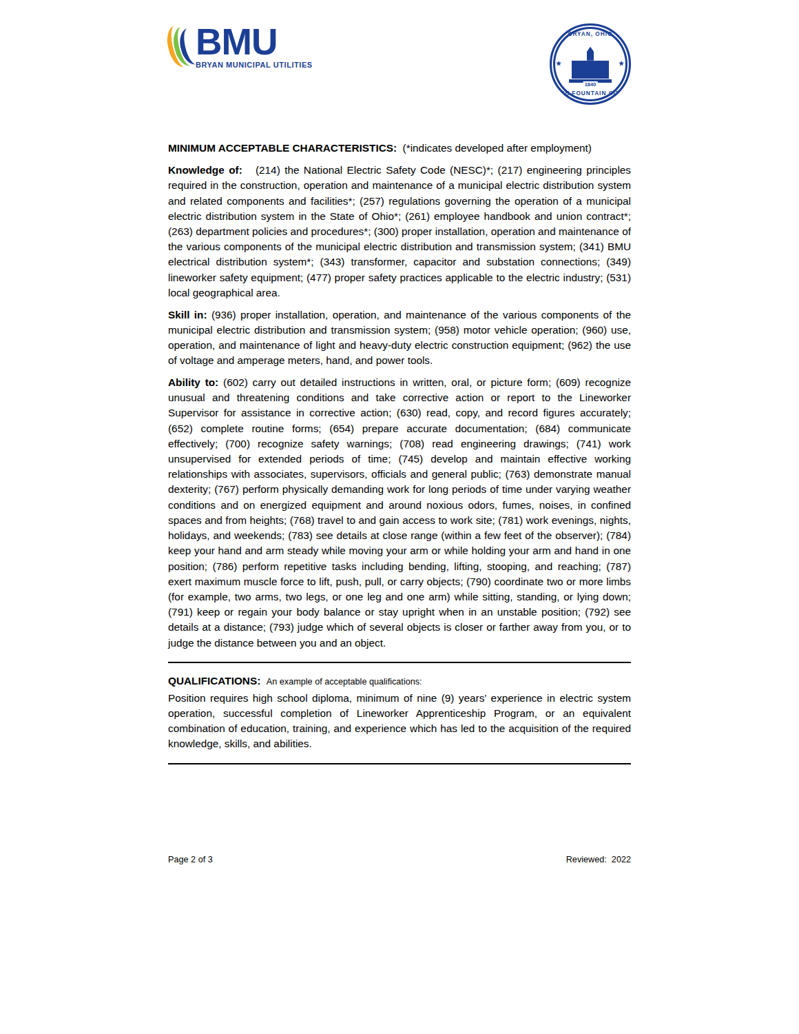BMU BRYAN MUNICIPAL UTILITIES
BRYAN, OHIO
THE FOUNTAIN CITY
★
★
1840
MINIMUM ACCEPTABLE CHARACTERISTICS: (*indicates developed after employment)
Knowledge of: (214) the National Electric Safety Code (NESC)*; (217) engineering principles required in the construction, operation and maintenance of a municipal electric distribution system and related components and facilities*; (257) regulations governing the operation of a municipal electric distribution system in the State of Ohio*; (261) employee handbook and union contract*; (263) department policies and procedures*; (300) proper installation, operation and maintenance of the various components of the municipal electric distribution and transmission system; (341) BMU electrical distribution system*; (343) transformer, capacitor and substation connections; (349) lineworker safety equipment; (477) proper safety practices applicable to the electric industry; (531) local geographical area.
Skill in: (936) proper installation, operation, and maintenance of the various components of the municipal electric distribution and transmission system; (958) motor vehicle operation; (960) use, operation, and maintenance of light and heavy-duty electric construction equipment; (962) the use of voltage and amperage meters, hand, and power tools.
Ability to: (602) carry out detailed instructions in written, oral, or picture form; (609) recognize unusual and threatening conditions and take corrective action or report to the Lineworker Supervisor for assistance in corrective action; (630) read, copy, and record figures accurately; (652) complete routine forms; (654) prepare accurate documentation; (684) communicate effectively; (700) recognize safety warnings; (708) read engineering drawings; (741) work unsupervised for extended periods of time; (745) develop and maintain effective working relationships with associates, supervisors, officials and general public; (763) demonstrate manual dexterity; (767) perform physically demanding work for long periods of time under varying weather conditions and on energized equipment and around noxious odors, fumes, noises, in confined spaces and from heights; (768) travel to and gain access to work site; (781) work evenings, nights, holidays, and weekends; (783) see details at close range (within a few feet of the observer); (784) keep your hand and arm steady while moving your arm or while holding your arm and hand in one position; (786) perform repetitive tasks including bending, lifting, stooping, and reaching; (787) exert maximum muscle force to lift, push, pull, or carry objects; (790) coordinate two or more limbs (for example, two arms, two legs, or one leg and one arm) while sitting, standing, or lying down; (791) keep or regain your body balance or stay upright when in an unstable position; (792) see details at a distance; (793) judge which of several objects is closer or farther away from you, or to judge the distance between you and an object.
QUALIFICATIONS: An example of acceptable qualifications:
Position requires high school diploma, minimum of nine (9) years’ experience in electric system operation, successful completion of Lineworker Apprenticeship Program, or an equivalent combination of education, training, and experience which has led to the acquisition of the required knowledge, skills, and abilities.
Page 2 of 3 Reviewed: 2022